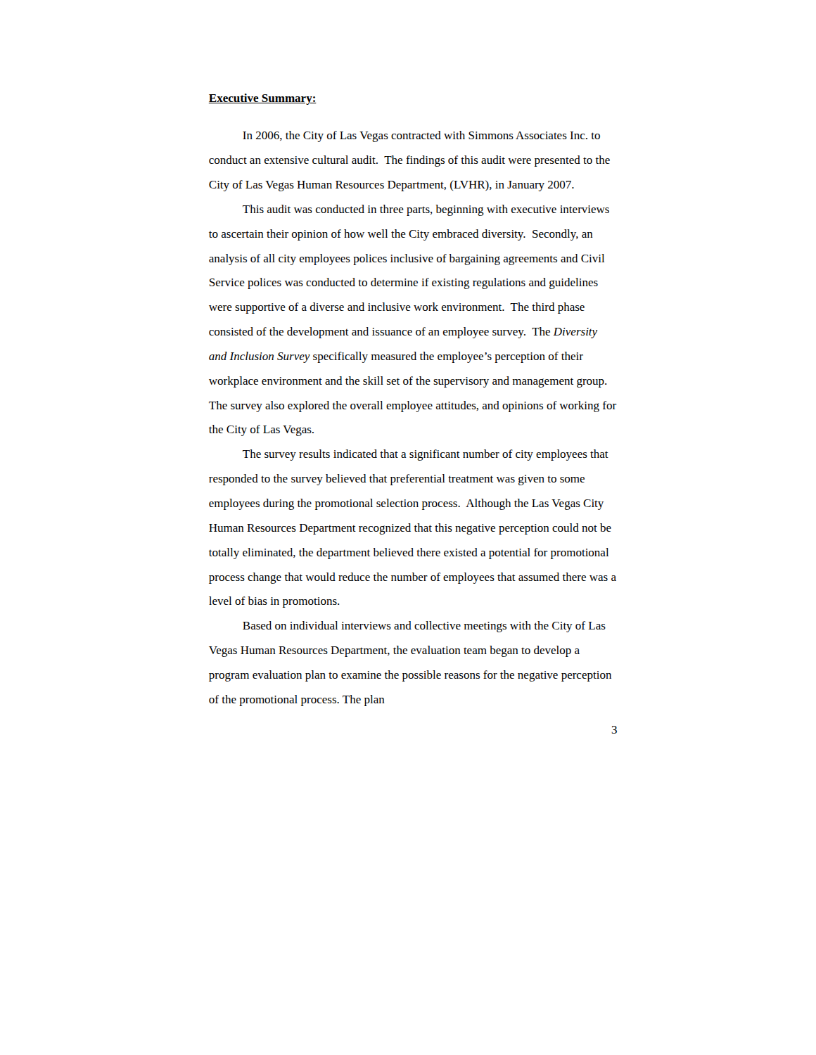Executive Summary:
In 2006, the City of Las Vegas contracted with Simmons Associates Inc. to conduct an extensive cultural audit. The findings of this audit were presented to the City of Las Vegas Human Resources Department, (LVHR), in January 2007.
This audit was conducted in three parts, beginning with executive interviews to ascertain their opinion of how well the City embraced diversity. Secondly, an analysis of all city employees polices inclusive of bargaining agreements and Civil Service polices was conducted to determine if existing regulations and guidelines were supportive of a diverse and inclusive work environment. The third phase consisted of the development and issuance of an employee survey. The Diversity and Inclusion Survey specifically measured the employee’s perception of their workplace environment and the skill set of the supervisory and management group. The survey also explored the overall employee attitudes, and opinions of working for the City of Las Vegas.
The survey results indicated that a significant number of city employees that responded to the survey believed that preferential treatment was given to some employees during the promotional selection process. Although the Las Vegas City Human Resources Department recognized that this negative perception could not be totally eliminated, the department believed there existed a potential for promotional process change that would reduce the number of employees that assumed there was a level of bias in promotions.
Based on individual interviews and collective meetings with the City of Las Vegas Human Resources Department, the evaluation team began to develop a program evaluation plan to examine the possible reasons for the negative perception of the promotional process. The plan
3